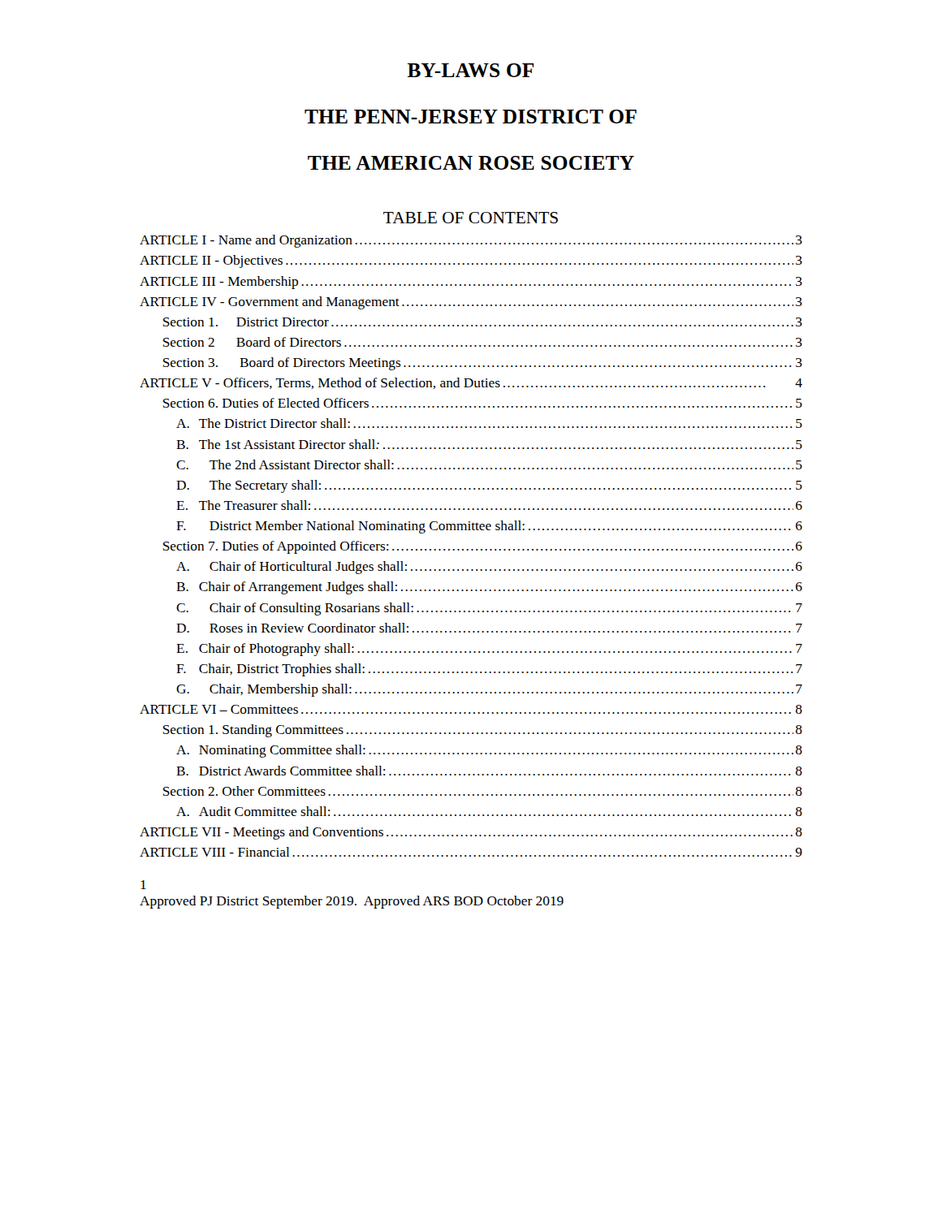BY-LAWS OF
THE PENN-JERSEY DISTRICT OF
THE AMERICAN ROSE SOCIETY
TABLE OF CONTENTS
ARTICLE I - Name and Organization.................................................................................................. 3
ARTICLE II - Objectives..................................................................................................................... 3
ARTICLE III - Membership................................................................................................................ 3
ARTICLE IV - Government and Management....................................................................................... 3
Section 1. District Director........................................................................................................... 3
Section 2 Board of Directors....................................................................................................... 3
Section 3. Board of Directors Meetings......................................................................................... 3
ARTICLE V - Officers, Terms, Method of Selection, and Duties......................................................... 4
Section 6. Duties of Elected Officers................................................................................................... 5
A. The District Director shall:................................................................................................................. 5
B. The 1st Assistant Director shall:..................................................................................................... 5
C. The 2nd Assistant Director shall:..................................................................................................... 5
D. The Secretary shall:....................................................................................................................... 5
E. The Treasurer shall:............................................................................................................................. 6
F. District Member National Nominating Committee shall:..................................................................... 6
Section 7. Duties of Appointed Officers:............................................................................................. 6
A. Chair of Horticultural Judges shall:................................................................................................... 6
B. Chair of Arrangement Judges shall:..................................................................................................... 6
C. Chair of Consulting Rosarians shall:................................................................................................. 7
D. Roses in Review Coordinator shall:................................................................................................. 7
E. Chair of Photography shall:............................................................................................................. 7
F. Chair, District Trophies shall:......................................................................................................... 7
G. Chair, Membership shall:............................................................................................................. 7
ARTICLE VI – Committees................................................................................................................. 8
Section 1. Standing Committees....................................................................................................... 8
A. Nominating Committee shall:......................................................................................................... 8
B. District Awards Committee shall:..................................................................................................... 8
Section 2. Other Committees............................................................................................................. 8
A. Audit Committee shall:..................................................................................................................... 8
ARTICLE VII - Meetings and Conventions.......................................................................................... 8
ARTICLE VIII - Financial.................................................................................................................. 9
1
Approved PJ District September 2019. Approved ARS BOD October 2019